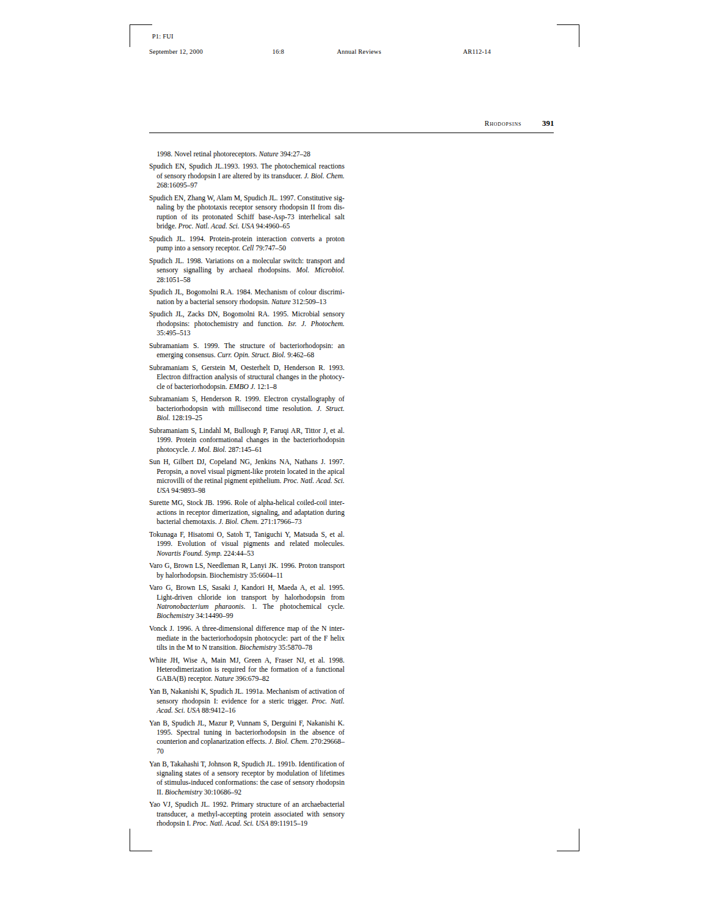P1: FUI
September 12, 2000 16:8 Annual Reviews AR112-14
Rhodopsins 391
1998. Novel retinal photoreceptors. Nature 394:27–28
Spudich EN, Spudich JL.1993. 1993. The photochemical reactions of sensory rhodopsin I are altered by its transducer. J. Biol. Chem. 268:16095–97
Spudich EN, Zhang W, Alam M, Spudich JL. 1997. Constitutive signaling by the phototaxis receptor sensory rhodopsin II from disruption of its protonated Schiff base-Asp-73 interhelical salt bridge. Proc. Natl. Acad. Sci. USA 94:4960–65
Spudich JL. 1994. Protein-protein interaction converts a proton pump into a sensory receptor. Cell 79:747–50
Spudich JL. 1998. Variations on a molecular switch: transport and sensory signalling by archaeal rhodopsins. Mol. Microbiol. 28:1051–58
Spudich JL, Bogomolni R.A. 1984. Mechanism of colour discrimination by a bacterial sensory rhodopsin. Nature 312:509–13
Spudich JL, Zacks DN, Bogomolni RA. 1995. Microbial sensory rhodopsins: photochemistry and function. Isr. J. Photochem. 35:495–513
Subramaniam S. 1999. The structure of bacteriorhodopsin: an emerging consensus. Curr. Opin. Struct. Biol. 9:462–68
Subramaniam S, Gerstein M, Oesterhelt D, Henderson R. 1993. Electron diffraction analysis of structural changes in the photocycle of bacteriorhodopsin. EMBO J. 12:1–8
Subramaniam S, Henderson R. 1999. Electron crystallography of bacteriorhodopsin with millisecond time resolution. J. Struct. Biol. 128:19–25
Subramaniam S, Lindahl M, Bullough P, Faruqi AR, Tittor J, et al. 1999. Protein conformational changes in the bacteriorhodopsin photocycle. J. Mol. Biol. 287:145–61
Sun H, Gilbert DJ, Copeland NG, Jenkins NA, Nathans J. 1997. Peropsin, a novel visual pigment-like protein located in the apical microvilli of the retinal pigment epithelium. Proc. Natl. Acad. Sci. USA 94:9893–98
Surette MG, Stock JB. 1996. Role of alpha-helical coiled-coil interactions in receptor dimerization, signaling, and adaptation during bacterial chemotaxis. J. Biol. Chem. 271:17966–73
Tokunaga F, Hisatomi O, Satoh T, Taniguchi Y, Matsuda S, et al. 1999. Evolution of visual pigments and related molecules. Novartis Found. Symp. 224:44–53
Varo G, Brown LS, Needleman R, Lanyi JK. 1996. Proton transport by halorhodopsin. Biochemistry 35:6604–11
Varo G, Brown LS, Sasaki J, Kandori H, Maeda A, et al. 1995. Light-driven chloride ion transport by halorhodopsin from Natronobacterium pharaonis. 1. The photochemical cycle. Biochemistry 34:14490–99
Vonck J. 1996. A three-dimensional difference map of the N intermediate in the bacteriorhodopsin photocycle: part of the F helix tilts in the M to N transition. Biochemistry 35:5870–78
White JH, Wise A, Main MJ, Green A, Fraser NJ, et al. 1998. Heterodimerization is required for the formation of a functional GABA(B) receptor. Nature 396:679–82
Yan B, Nakanishi K, Spudich JL. 1991a. Mechanism of activation of sensory rhodopsin I: evidence for a steric trigger. Proc. Natl. Acad. Sci. USA 88:9412–16
Yan B, Spudich JL, Mazur P, Vunnam S, Derguini F, Nakanishi K. 1995. Spectral tuning in bacteriorhodopsin in the absence of counterion and coplanarization effects. J. Biol. Chem. 270:29668–70
Yan B, Takahashi T, Johnson R, Spudich JL. 1991b. Identification of signaling states of a sensory receptor by modulation of lifetimes of stimulus-induced conformations: the case of sensory rhodopsin II. Biochemistry 30:10686–92
Yao VJ, Spudich JL. 1992. Primary structure of an archaebacterial transducer, a methyl-accepting protein associated with sensory rhodopsin I. Proc. Natl. Acad. Sci. USA 89:11915–19